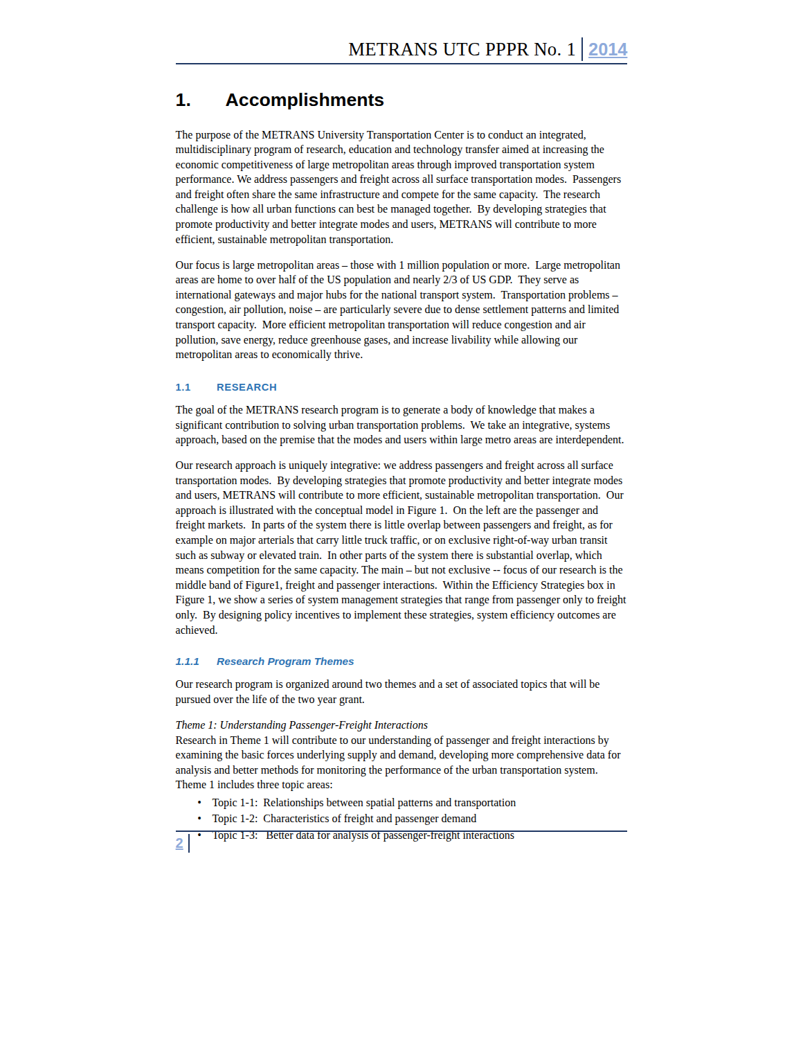METRANS UTC PPPR No. 12014
1. Accomplishments
The purpose of the METRANS University Transportation Center is to conduct an integrated, multidisciplinary program of research, education and technology transfer aimed at increasing the economic competitiveness of large metropolitan areas through improved transportation system performance. We address passengers and freight across all surface transportation modes. Passengers and freight often share the same infrastructure and compete for the same capacity. The research challenge is how all urban functions can best be managed together. By developing strategies that promote productivity and better integrate modes and users, METRANS will contribute to more efficient, sustainable metropolitan transportation.
Our focus is large metropolitan areas – those with 1 million population or more. Large metropolitan areas are home to over half of the US population and nearly 2/3 of US GDP. They serve as international gateways and major hubs for the national transport system. Transportation problems – congestion, air pollution, noise – are particularly severe due to dense settlement patterns and limited transport capacity. More efficient metropolitan transportation will reduce congestion and air pollution, save energy, reduce greenhouse gases, and increase livability while allowing our metropolitan areas to economically thrive.
1.1 RESEARCH
The goal of the METRANS research program is to generate a body of knowledge that makes a significant contribution to solving urban transportation problems. We take an integrative, systems approach, based on the premise that the modes and users within large metro areas are interdependent.
Our research approach is uniquely integrative: we address passengers and freight across all surface transportation modes. By developing strategies that promote productivity and better integrate modes and users, METRANS will contribute to more efficient, sustainable metropolitan transportation. Our approach is illustrated with the conceptual model in Figure 1. On the left are the passenger and freight markets. In parts of the system there is little overlap between passengers and freight, as for example on major arterials that carry little truck traffic, or on exclusive right-of-way urban transit such as subway or elevated train. In other parts of the system there is substantial overlap, which means competition for the same capacity. The main – but not exclusive -- focus of our research is the middle band of Figure1, freight and passenger interactions. Within the Efficiency Strategies box in Figure 1, we show a series of system management strategies that range from passenger only to freight only. By designing policy incentives to implement these strategies, system efficiency outcomes are achieved.
1.1.1 Research Program Themes
Our research program is organized around two themes and a set of associated topics that will be pursued over the life of the two year grant.
Theme 1: Understanding Passenger-Freight Interactions
Research in Theme 1 will contribute to our understanding of passenger and freight interactions by examining the basic forces underlying supply and demand, developing more comprehensive data for analysis and better methods for monitoring the performance of the urban transportation system. Theme 1 includes three topic areas:
Topic 1-1: Relationships between spatial patterns and transportation
Topic 1-2: Characteristics of freight and passenger demand
Topic 1-3: Better data for analysis of passenger-freight interactions
2